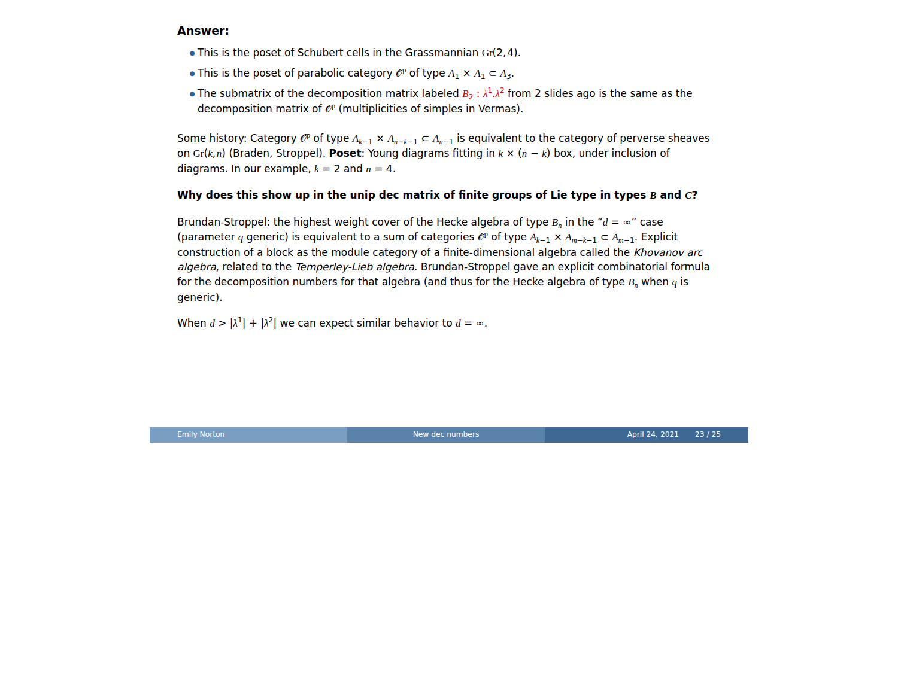Answer:
This is the poset of Schubert cells in the Grassmannian Gr(2, 4).
This is the poset of parabolic category 𝒪p of type A1 × A1 ⊂ A3.
The submatrix of the decomposition matrix labeled B2 : λ1.λ2 from 2 slides ago is the same as the decomposition matrix of 𝒪p (multiplicities of simples in Vermas).
Some history: Category 𝒪p of type Ak−1 × An−k−1 ⊂ An−1 is equivalent to the category of perverse sheaves on Gr(k, n) (Braden, Stroppel). Poset: Young diagrams fitting in k × (n − k) box, under inclusion of diagrams. In our example, k = 2 and n = 4.
Why does this show up in the unip dec matrix of finite groups of Lie type in types B and C?
Brundan-Stroppel: the highest weight cover of the Hecke algebra of type Bn in the “d = ∞” case (parameter q generic) is equivalent to a sum of categories 𝒪p of type Ak−1 × Am−k−1 ⊂ Am−1. Explicit construction of a block as the module category of a finite-dimensional algebra called the Khovanov arc algebra, related to the Temperley-Lieb algebra. Brundan-Stroppel gave an explicit combinatorial formula for the decomposition numbers for that algebra (and thus for the Hecke algebra of type Bn when q is generic).
When d > |λ1| + |λ2| we can expect similar behavior to d = ∞.
Emily Norton
New dec numbers
April 24, 202123 / 25